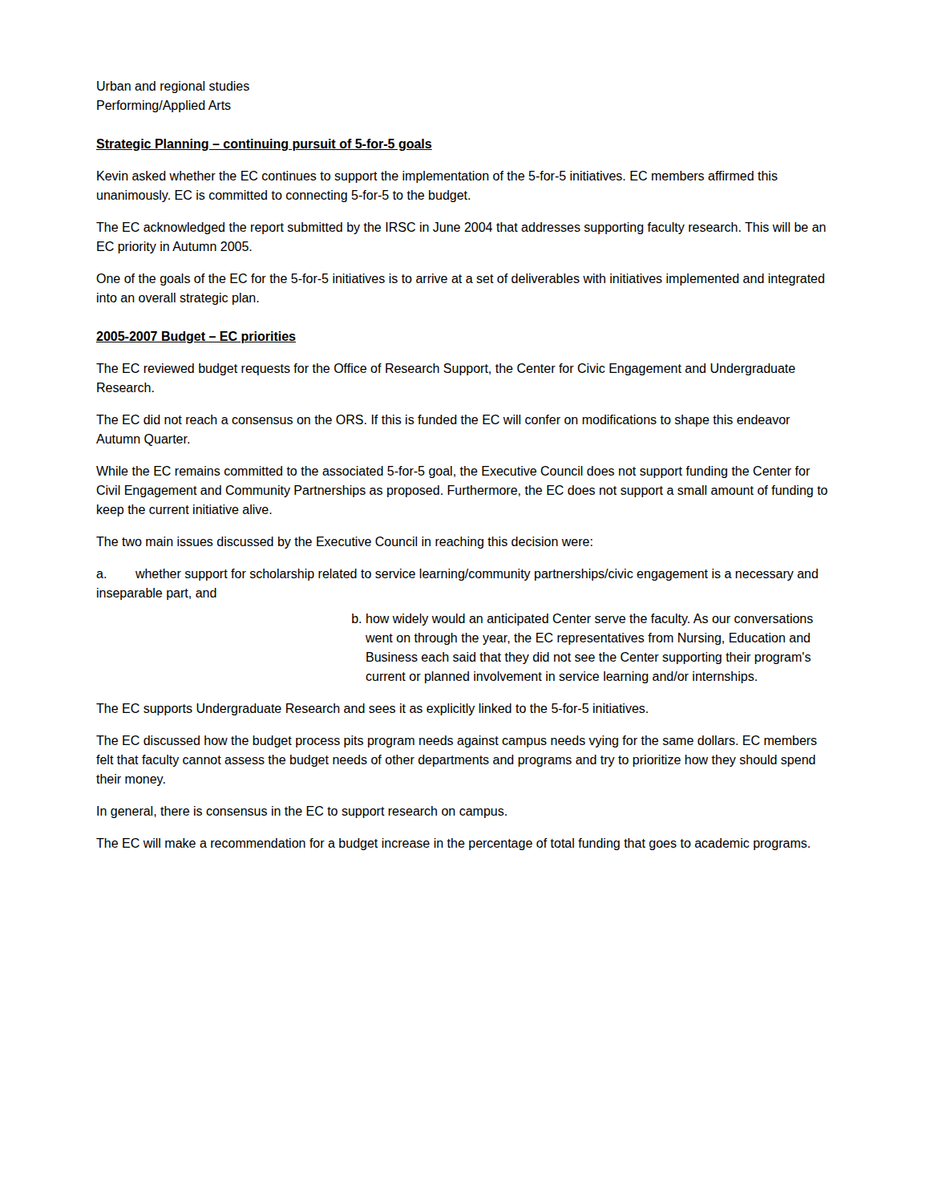Urban and regional studies
Performing/Applied Arts
Strategic Planning – continuing pursuit of 5-for-5 goals
Kevin asked whether the EC continues to support the implementation of the 5-for-5 initiatives. EC members affirmed this unanimously. EC is committed to connecting 5-for-5 to the budget.
The EC acknowledged the report submitted by the IRSC in June 2004 that addresses supporting faculty research. This will be an EC priority in Autumn 2005.
One of the goals of the EC for the 5-for-5 initiatives is to arrive at a set of deliverables with initiatives implemented and integrated into an overall strategic plan.
2005-2007 Budget – EC priorities
The EC reviewed budget requests for the Office of Research Support, the Center for Civic Engagement and Undergraduate Research.
The EC did not reach a consensus on the ORS. If this is funded the EC will confer on modifications to shape this endeavor Autumn Quarter.
While the EC remains committed to the associated 5-for-5 goal, the Executive Council does not support funding the Center for Civil Engagement and Community Partnerships as proposed. Furthermore, the EC does not support a small amount of funding to keep the current initiative alive.
The two main issues discussed by the Executive Council in reaching this decision were:
a. whether support for scholarship related to service learning/community partnerships/civic engagement is a necessary and inseparable part, and
how widely would an anticipated Center serve the faculty. As our conversations went on through the year, the EC representatives from Nursing, Education and Business each said that they did not see the Center supporting their program's current or planned involvement in service learning and/or internships.
The EC supports Undergraduate Research and sees it as explicitly linked to the 5-for-5 initiatives.
The EC discussed how the budget process pits program needs against campus needs vying for the same dollars. EC members felt that faculty cannot assess the budget needs of other departments and programs and try to prioritize how they should spend their money.
In general, there is consensus in the EC to support research on campus.
The EC will make a recommendation for a budget increase in the percentage of total funding that goes to academic programs.